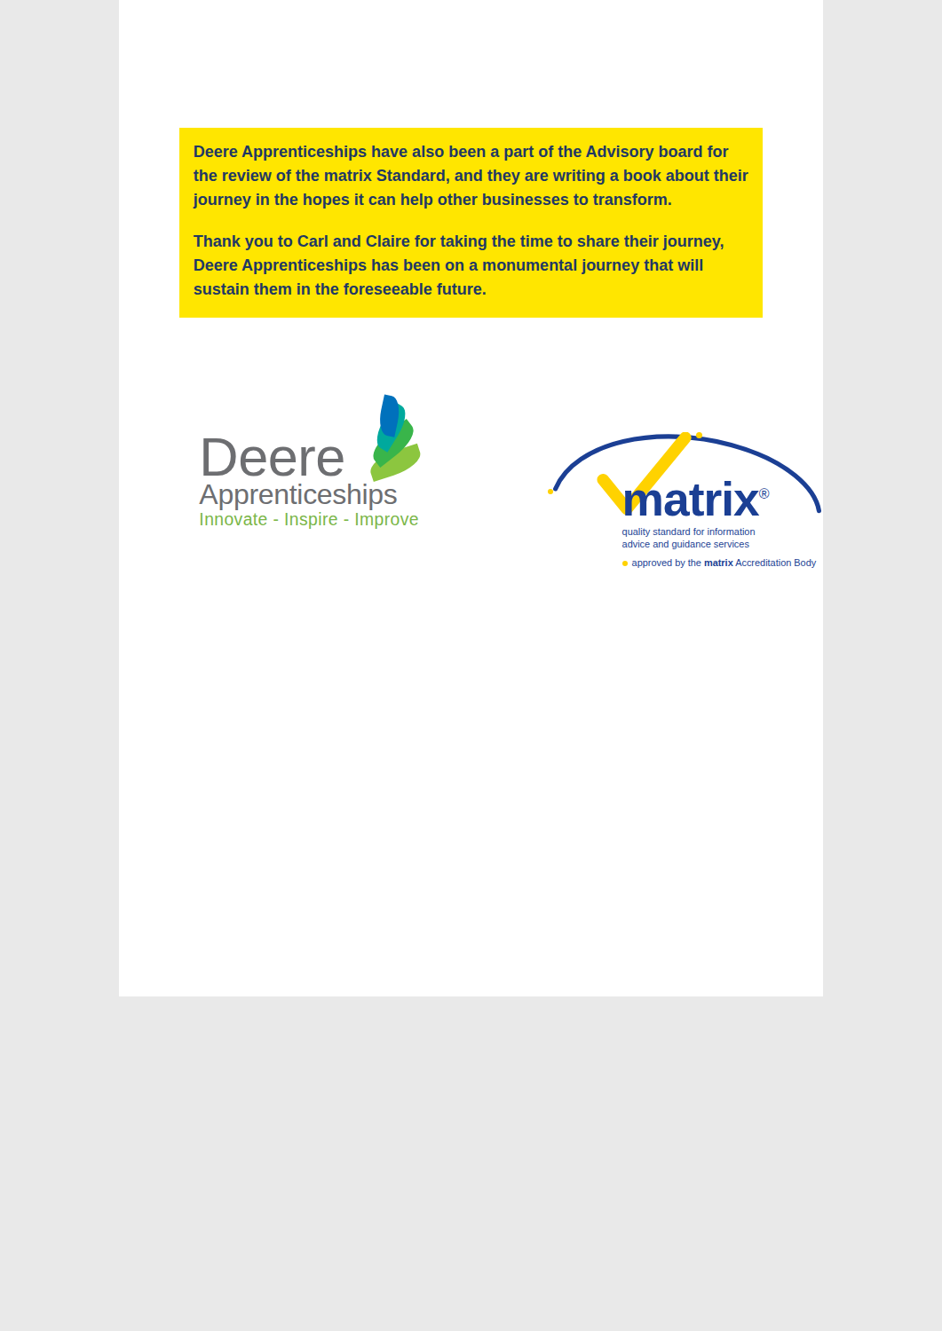Deere Apprenticeships have also been a part of the Advisory board for the review of the matrix Standard, and they are writing a book about their journey in the hopes it can help other businesses to transform.
Thank you to Carl and Claire for taking the time to share their journey, Deere Apprenticeships has been on a monumental journey that will sustain them in the foreseeable future.
Deere
Apprenticeships
Innovate - Inspire - Improve
matrix®
quality standard for information
advice and guidance services
approved by the matrix Accreditation Body